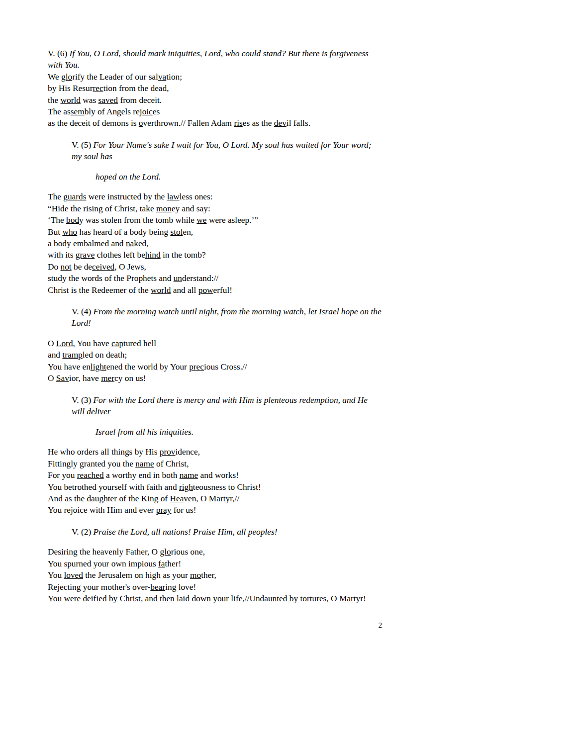V. (6) If You, O Lord, should mark iniquities, Lord, who could stand? But there is forgiveness with You.
We glorify the Leader of our salvation;
by His Resurrection from the dead,
the world was saved from deceit.
The assembly of Angels rejoices
as the deceit of demons is overthrown.// Fallen Adam rises as the devil falls.
V. (5) For Your Name's sake I wait for You, O Lord. My soul has waited for Your word; my soul has
hoped on the Lord.
The guards were instructed by the lawless ones:
“Hide the rising of Christ, take money and say:
‘The body was stolen from the tomb while we were asleep.’”
But who has heard of a body being stolen,
a body embalmed and naked,
with its grave clothes left behind in the tomb?
Do not be deceived, O Jews,
study the words of the Prophets and understand://
Christ is the Redeemer of the world and all powerful!
V. (4) From the morning watch until night, from the morning watch, let Israel hope on the Lord!
O Lord, You have captured hell
and trampled on death;
You have enlightened the world by Your precious Cross.//
O Savior, have mercy on us!
V. (3) For with the Lord there is mercy and with Him is plenteous redemption, and He will deliver
Israel from all his iniquities.
He who orders all things by His providence,
Fittingly granted you the name of Christ,
For you reached a worthy end in both name and works!
You betrothed yourself with faith and righteousness to Christ!
And as the daughter of the King of Heaven, O Martyr,//
You rejoice with Him and ever pray for us!
V. (2) Praise the Lord, all nations! Praise Him, all peoples!
Desiring the heavenly Father, O glorious one,
You spurned your own impious father!
You loved the Jerusalem on high as your mother,
Rejecting your mother's over-bearing love!
You were deified by Christ, and then laid down your life,//Undaunted by tortures, O Martyr!
2